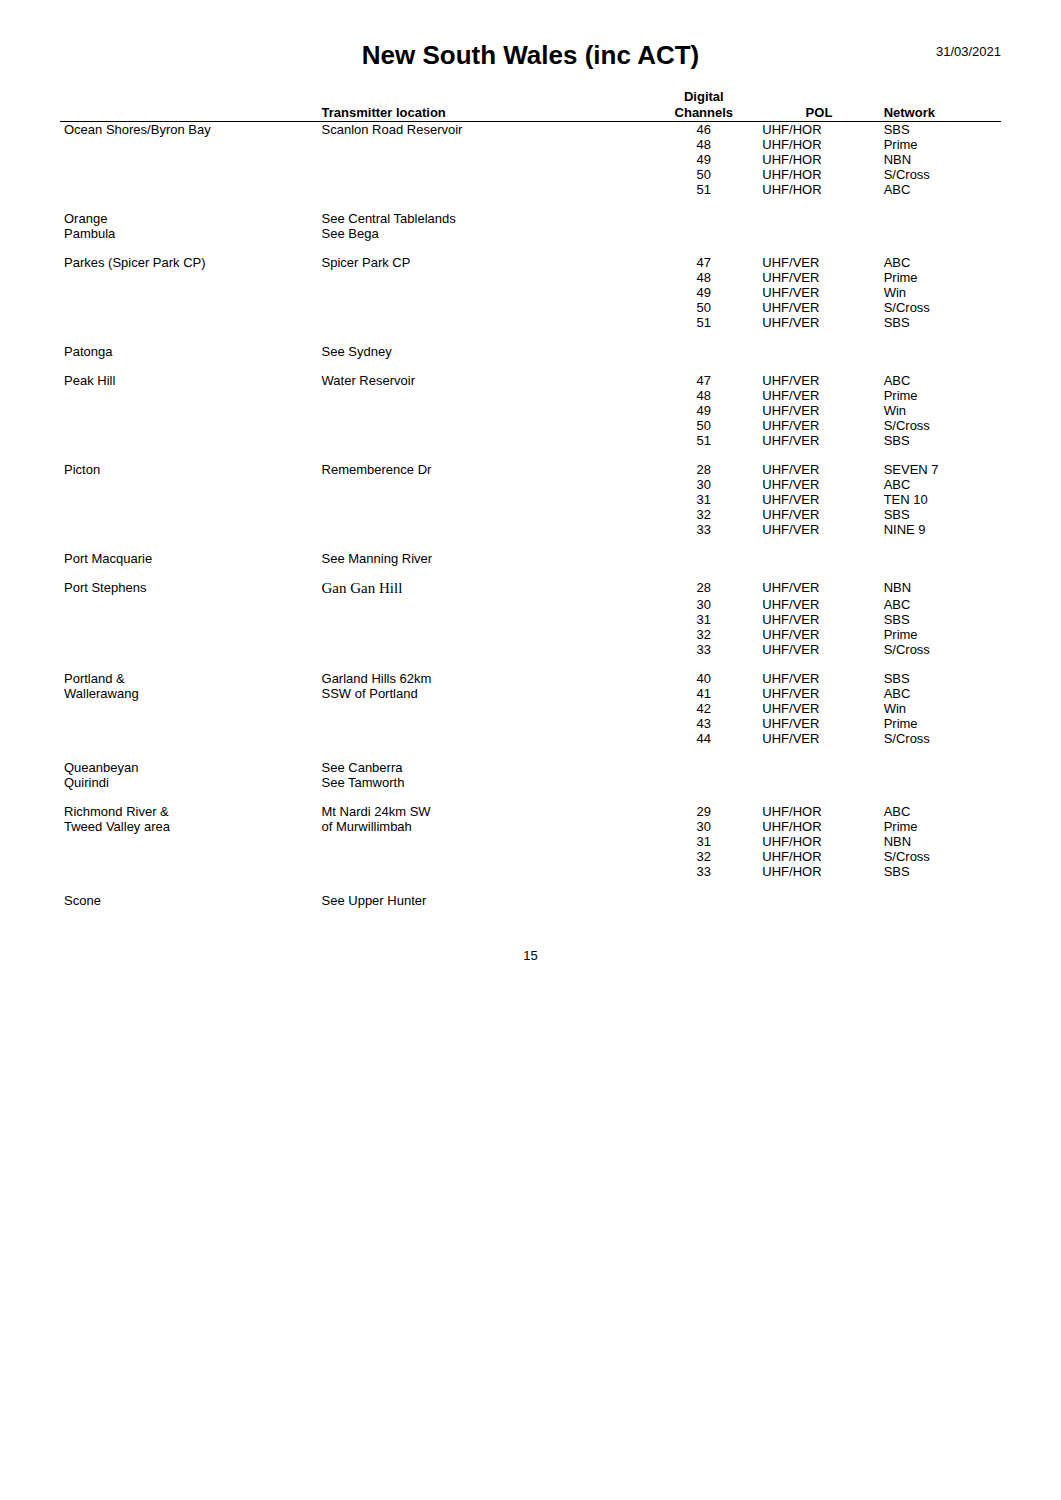31/03/2021
New South Wales (inc ACT)
| | | Digital | | |
| --- | --- | --- | --- | --- |
| | Transmitter location | Channels | POL | Network |
| Ocean Shores/Byron Bay | Scanlon Road Reservoir | 46 | UHF/HOR | SBS |
| | | 48 | UHF/HOR | Prime |
| | | 49 | UHF/HOR | NBN |
| | | 50 | UHF/HOR | S/Cross |
| | | 51 | UHF/HOR | ABC |
| Orange | See Central Tablelands | | | |
| Pambula | See Bega | | | |
| Parkes (Spicer Park CP) | Spicer Park CP | 47 | UHF/VER | ABC |
| | | 48 | UHF/VER | Prime |
| | | 49 | UHF/VER | Win |
| | | 50 | UHF/VER | S/Cross |
| | | 51 | UHF/VER | SBS |
| Patonga | See Sydney | | | |
| Peak Hill | Water Reservoir | 47 | UHF/VER | ABC |
| | | 48 | UHF/VER | Prime |
| | | 49 | UHF/VER | Win |
| | | 50 | UHF/VER | S/Cross |
| | | 51 | UHF/VER | SBS |
| Picton | Rememberence Dr | 28 | UHF/VER | SEVEN 7 |
| | | 30 | UHF/VER | ABC |
| | | 31 | UHF/VER | TEN 10 |
| | | 32 | UHF/VER | SBS |
| | | 33 | UHF/VER | NINE 9 |
| Port Macquarie | See Manning River | | | |
| Port Stephens | Gan Gan Hill | 28 | UHF/VER | NBN |
| | | 30 | UHF/VER | ABC |
| | | 31 | UHF/VER | SBS |
| | | 32 | UHF/VER | Prime |
| | | 33 | UHF/VER | S/Cross |
| Portland & | Garland Hills 62km | 40 | UHF/VER | SBS |
| Wallerawang | SSW of Portland | 41 | UHF/VER | ABC |
| | | 42 | UHF/VER | Win |
| | | 43 | UHF/VER | Prime |
| | | 44 | UHF/VER | S/Cross |
| Queanbeyan | See Canberra | | | |
| Quirindi | See Tamworth | | | |
| Richmond River & | Mt Nardi 24km SW | 29 | UHF/HOR | ABC |
| Tweed Valley area | of Murwillimbah | 30 | UHF/HOR | Prime |
| | | 31 | UHF/HOR | NBN |
| | | 32 | UHF/HOR | S/Cross |
| | | 33 | UHF/HOR | SBS |
| Scone | See Upper Hunter | | | |
15